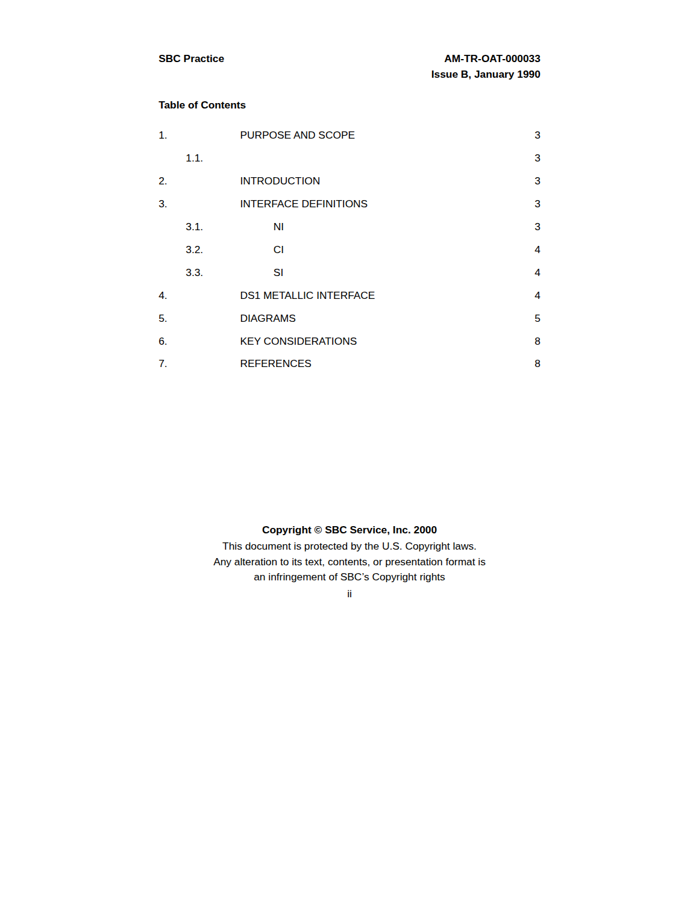SBC Practice
AM-TR-OAT-000033
Issue B, January 1990
Table of Contents
| 1. | PURPOSE AND SCOPE | 3 |
| 1.1. | | 3 |
| 2. | INTRODUCTION | 3 |
| 3. | INTERFACE DEFINITIONS | 3 |
| 3.1. | NI | 3 |
| 3.2. | CI | 4 |
| 3.3. | SI | 4 |
| 4. | DS1 METALLIC INTERFACE | 4 |
| 5. | DIAGRAMS | 5 |
| 6. | KEY CONSIDERATIONS | 8 |
| 7. | REFERENCES | 8 |
Copyright © SBC Service, Inc. 2000
This document is protected by the U.S. Copyright laws.
Any alteration to its text, contents, or presentation format is
an infringement of SBC’s Copyright rights
ii